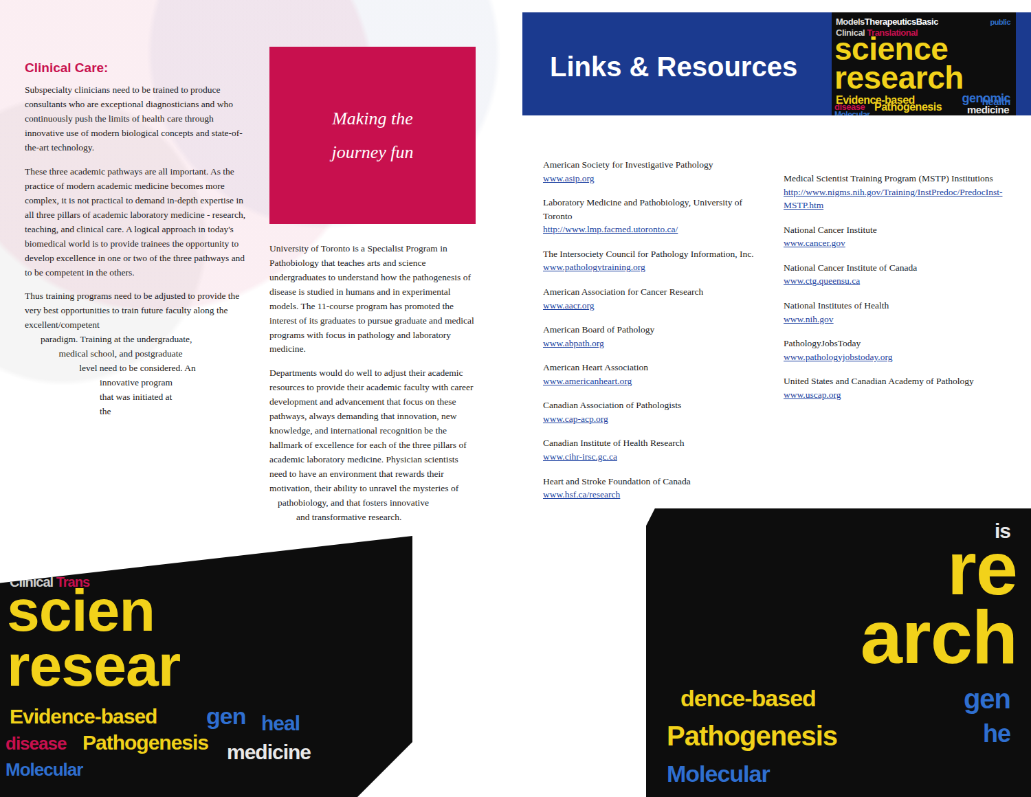ModelsTher
Clinical Trans
scien
resear
Evidence-based
gen
heal
disease
Pathogenesis
medicine
Molecular
is
re
arch
dence-based
gen
Pathogenesis
he
Molecular
Links & Resources
ModelsTherapeuticsBasic
public
Clinical Translational
science
research
Evidence-based
genomic
health
disease
Pathogenesis
medicine
Molecular
Clinical Care:
Subspecialty clinicians need to be trained to produce consultants who are exceptional diagnosticians and who continuously push the limits of health care through innovative use of modern biological concepts and state-of-the-art technology.
These three academic pathways are all important. As the practice of modern academic medicine becomes more complex, it is not practical to demand in-depth expertise in all three pillars of academic laboratory medicine - research, teaching, and clinical care. A logical approach in today's biomedical world is to provide trainees the opportunity to develop excellence in one or two of the three pathways and to be competent in the others.
Thus training programs need to be adjusted to provide the very best opportunities to train future faculty along the excellent/competent paradigm. Training at the undergraduate, medical school, and postgraduate level need to be considered. An innovative program that was initiated at the
Making the
journey fun
University of Toronto is a Specialist Program in Pathobiology that teaches arts and science undergraduates to understand how the pathogenesis of disease is studied in humans and in experimental models. The 11-course program has promoted the interest of its graduates to pursue graduate and medical programs with focus in pathology and laboratory medicine.
Departments would do well to adjust their academic resources to provide their academic faculty with career development and advancement that focus on these pathways, always demanding that innovation, new knowledge, and international recognition be the hallmark of excellence for each of the three pillars of academic laboratory medicine. Physician scientists need to have an environment that rewards their motivation, their ability to unravel the mysteries of pathobiology, and that fosters innovative and transformative research.
American Society for Investigative Pathology
www.asip.org
Laboratory Medicine and Pathobiology, University of Toronto
http://www.lmp.facmed.utoronto.ca/
The Intersociety Council for Pathology Information, Inc.
www.pathologytraining.org
American Association for Cancer Research
www.aacr.org
American Board of Pathology
www.abpath.org
American Heart Association
www.americanheart.org
Canadian Association of Pathologists
www.cap-acp.org
Canadian Institute of Health Research
www.cihr-irsc.gc.ca
Heart and Stroke Foundation of Canada
www.hsf.ca/research
Medical Scientist Training Program (MSTP) Institutions
http://www.nigms.nih.gov/Training/InstPredoc/PredocInst-MSTP.htm
National Cancer Institute
www.cancer.gov
National Cancer Institute of Canada
www.ctg.queensu.ca
National Institutes of Health
www.nih.gov
PathologyJobsToday
www.pathologyjobstoday.org
United States and Canadian Academy of Pathology
www.uscap.org